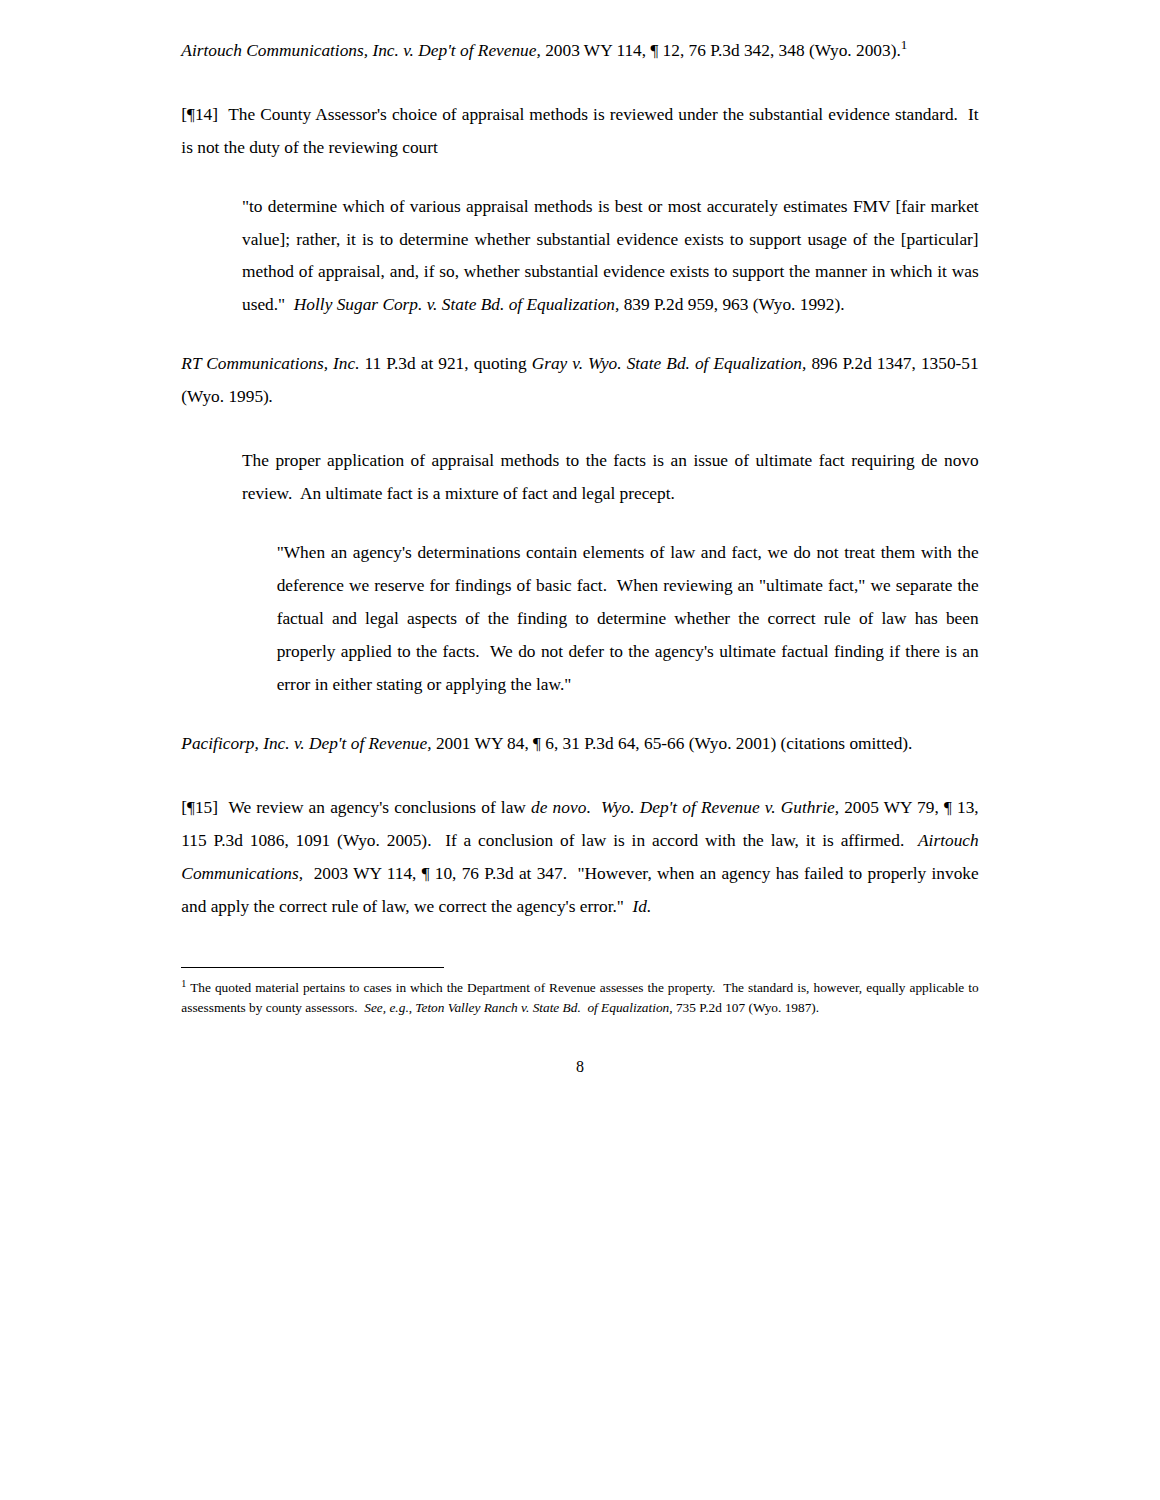Airtouch Communications, Inc. v. Dep't of Revenue, 2003 WY 114, ¶ 12, 76 P.3d 342, 348 (Wyo. 2003).1
[¶14] The County Assessor's choice of appraisal methods is reviewed under the substantial evidence standard. It is not the duty of the reviewing court
"to determine which of various appraisal methods is best or most accurately estimates FMV [fair market value]; rather, it is to determine whether substantial evidence exists to support usage of the [particular] method of appraisal, and, if so, whether substantial evidence exists to support the manner in which it was used." Holly Sugar Corp. v. State Bd. of Equalization, 839 P.2d 959, 963 (Wyo. 1992).
RT Communications, Inc. 11 P.3d at 921, quoting Gray v. Wyo. State Bd. of Equalization, 896 P.2d 1347, 1350-51 (Wyo. 1995).
The proper application of appraisal methods to the facts is an issue of ultimate fact requiring de novo review. An ultimate fact is a mixture of fact and legal precept.
"When an agency's determinations contain elements of law and fact, we do not treat them with the deference we reserve for findings of basic fact. When reviewing an "ultimate fact," we separate the factual and legal aspects of the finding to determine whether the correct rule of law has been properly applied to the facts. We do not defer to the agency's ultimate factual finding if there is an error in either stating or applying the law."
Pacificorp, Inc. v. Dep't of Revenue, 2001 WY 84, ¶ 6, 31 P.3d 64, 65-66 (Wyo. 2001) (citations omitted).
[¶15] We review an agency's conclusions of law de novo. Wyo. Dep't of Revenue v. Guthrie, 2005 WY 79, ¶ 13, 115 P.3d 1086, 1091 (Wyo. 2005). If a conclusion of law is in accord with the law, it is affirmed. Airtouch Communications, 2003 WY 114, ¶ 10, 76 P.3d at 347. "However, when an agency has failed to properly invoke and apply the correct rule of law, we correct the agency's error." Id.
1 The quoted material pertains to cases in which the Department of Revenue assesses the property. The standard is, however, equally applicable to assessments by county assessors. See, e.g., Teton Valley Ranch v. State Bd. of Equalization, 735 P.2d 107 (Wyo. 1987).
8